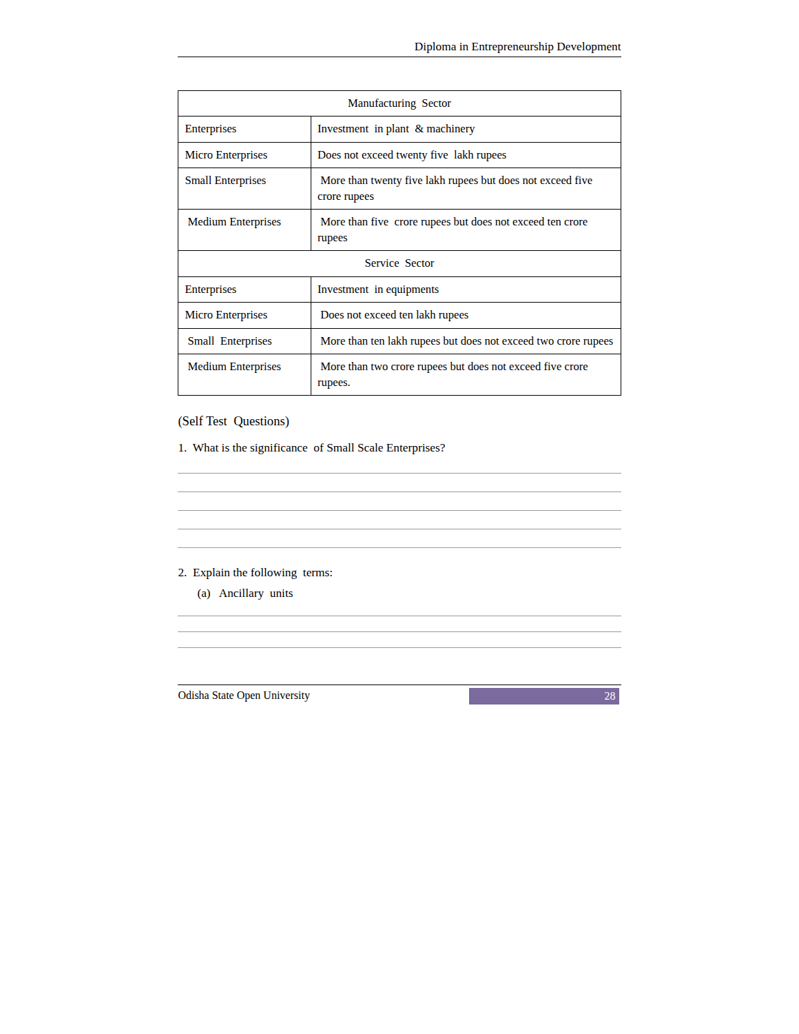Diploma in Entrepreneurship Development
| Manufacturing Sector |
| Enterprises | Investment in plant & machinery |
| Micro Enterprises | Does not exceed twenty five lakh rupees |
| Small Enterprises | More than twenty five lakh rupees but does not exceed five crore rupees |
| Medium Enterprises | More than five crore rupees but does not exceed ten crore rupees |
| Service Sector |
| Enterprises | Investment in equipments |
| Micro Enterprises | Does not exceed ten lakh rupees |
| Small Enterprises | More than ten lakh rupees but does not exceed two crore rupees |
| Medium Enterprises | More than two crore rupees but does not exceed five crore rupees. |
(Self Test Questions)
1. What is the significance of Small Scale Enterprises?
2. Explain the following terms:
(a) Ancillary units
Odisha State Open University
28